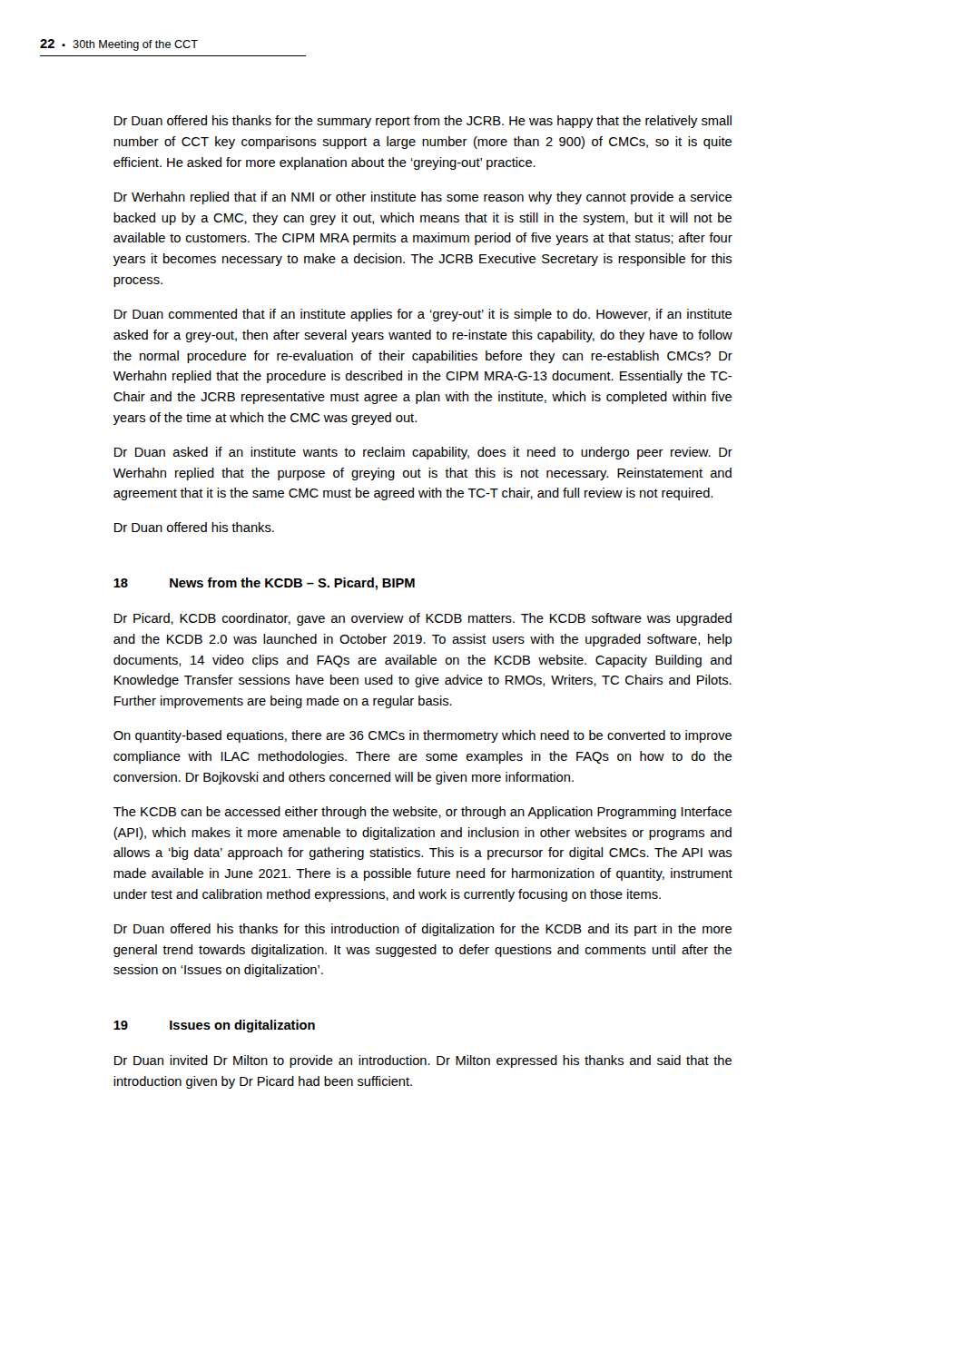22 ▪ 30th Meeting of the CCT
Dr Duan offered his thanks for the summary report from the JCRB. He was happy that the relatively small number of CCT key comparisons support a large number (more than 2 900) of CMCs, so it is quite efficient. He asked for more explanation about the ‘greying-out’ practice.
Dr Werhahn replied that if an NMI or other institute has some reason why they cannot provide a service backed up by a CMC, they can grey it out, which means that it is still in the system, but it will not be available to customers. The CIPM MRA permits a maximum period of five years at that status; after four years it becomes necessary to make a decision. The JCRB Executive Secretary is responsible for this process.
Dr Duan commented that if an institute applies for a ‘grey-out’ it is simple to do. However, if an institute asked for a grey-out, then after several years wanted to re-instate this capability, do they have to follow the normal procedure for re-evaluation of their capabilities before they can re-establish CMCs? Dr Werhahn replied that the procedure is described in the CIPM MRA-G-13 document. Essentially the TC-Chair and the JCRB representative must agree a plan with the institute, which is completed within five years of the time at which the CMC was greyed out.
Dr Duan asked if an institute wants to reclaim capability, does it need to undergo peer review. Dr Werhahn replied that the purpose of greying out is that this is not necessary. Reinstatement and agreement that it is the same CMC must be agreed with the TC-T chair, and full review is not required.
Dr Duan offered his thanks.
18 News from the KCDB – S. Picard, BIPM
Dr Picard, KCDB coordinator, gave an overview of KCDB matters. The KCDB software was upgraded and the KCDB 2.0 was launched in October 2019. To assist users with the upgraded software, help documents, 14 video clips and FAQs are available on the KCDB website. Capacity Building and Knowledge Transfer sessions have been used to give advice to RMOs, Writers, TC Chairs and Pilots. Further improvements are being made on a regular basis.
On quantity-based equations, there are 36 CMCs in thermometry which need to be converted to improve compliance with ILAC methodologies. There are some examples in the FAQs on how to do the conversion. Dr Bojkovski and others concerned will be given more information.
The KCDB can be accessed either through the website, or through an Application Programming Interface (API), which makes it more amenable to digitalization and inclusion in other websites or programs and allows a ‘big data’ approach for gathering statistics. This is a precursor for digital CMCs. The API was made available in June 2021. There is a possible future need for harmonization of quantity, instrument under test and calibration method expressions, and work is currently focusing on those items.
Dr Duan offered his thanks for this introduction of digitalization for the KCDB and its part in the more general trend towards digitalization. It was suggested to defer questions and comments until after the session on ‘Issues on digitalization’.
19 Issues on digitalization
Dr Duan invited Dr Milton to provide an introduction. Dr Milton expressed his thanks and said that the introduction given by Dr Picard had been sufficient.